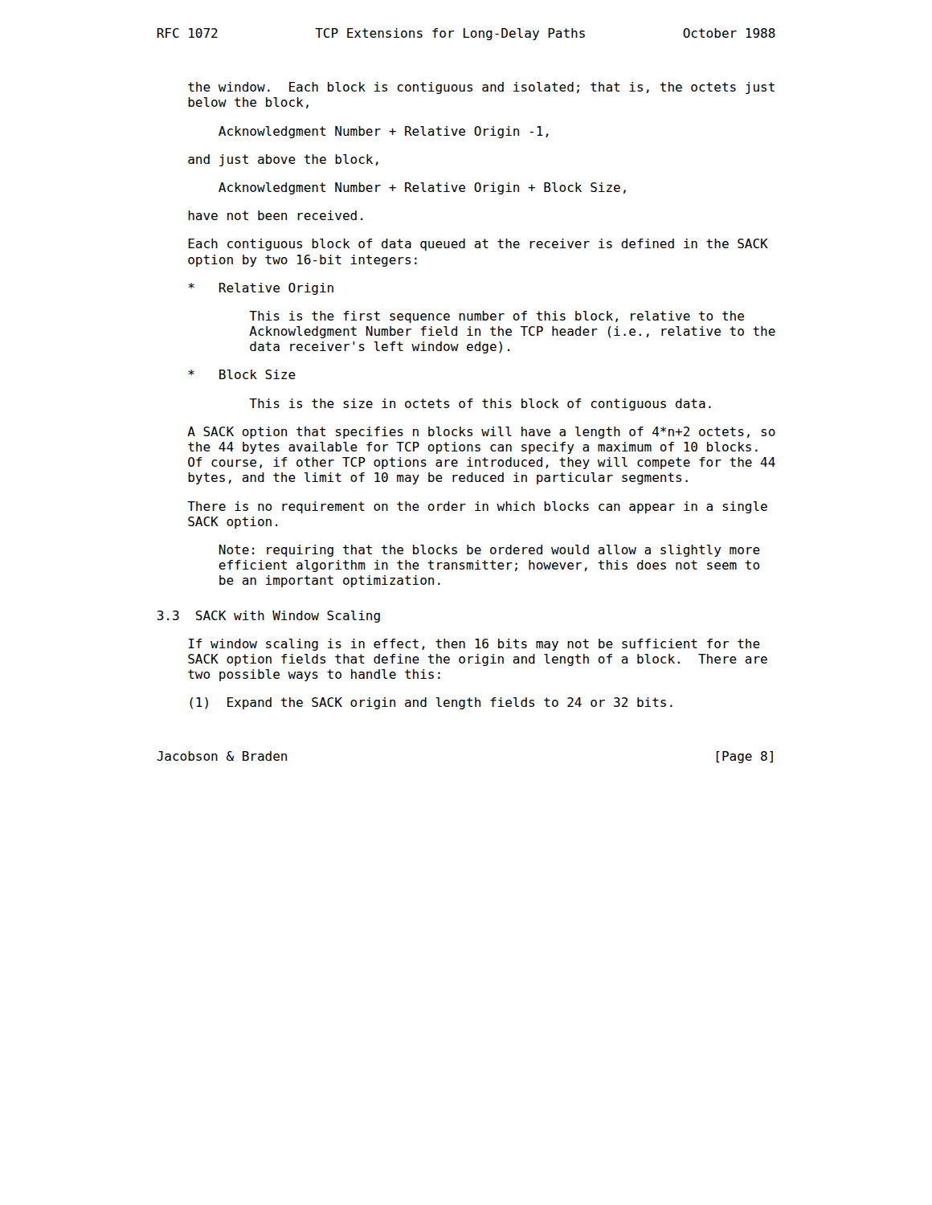RFC 1072 TCP Extensions for Long-Delay Paths October 1988
the window. Each block is contiguous and isolated; that is, the octets just below the block,
Acknowledgment Number + Relative Origin -1,
and just above the block,
Acknowledgment Number + Relative Origin + Block Size,
have not been received.
Each contiguous block of data queued at the receiver is defined in the SACK option by two 16-bit integers:
* Relative Origin
This is the first sequence number of this block, relative to the Acknowledgment Number field in the TCP header (i.e., relative to the data receiver's left window edge).
* Block Size
This is the size in octets of this block of contiguous data.
A SACK option that specifies n blocks will have a length of 4*n+2 octets, so the 44 bytes available for TCP options can specify a maximum of 10 blocks. Of course, if other TCP options are introduced, they will compete for the 44 bytes, and the limit of 10 may be reduced in particular segments.
There is no requirement on the order in which blocks can appear in a single SACK option.
Note: requiring that the blocks be ordered would allow a slightly more efficient algorithm in the transmitter; however, this does not seem to be an important optimization.
3.3 SACK with Window Scaling
If window scaling is in effect, then 16 bits may not be sufficient for the SACK option fields that define the origin and length of a block. There are two possible ways to handle this:
(1) Expand the SACK origin and length fields to 24 or 32 bits.
Jacobson & Braden [Page 8]